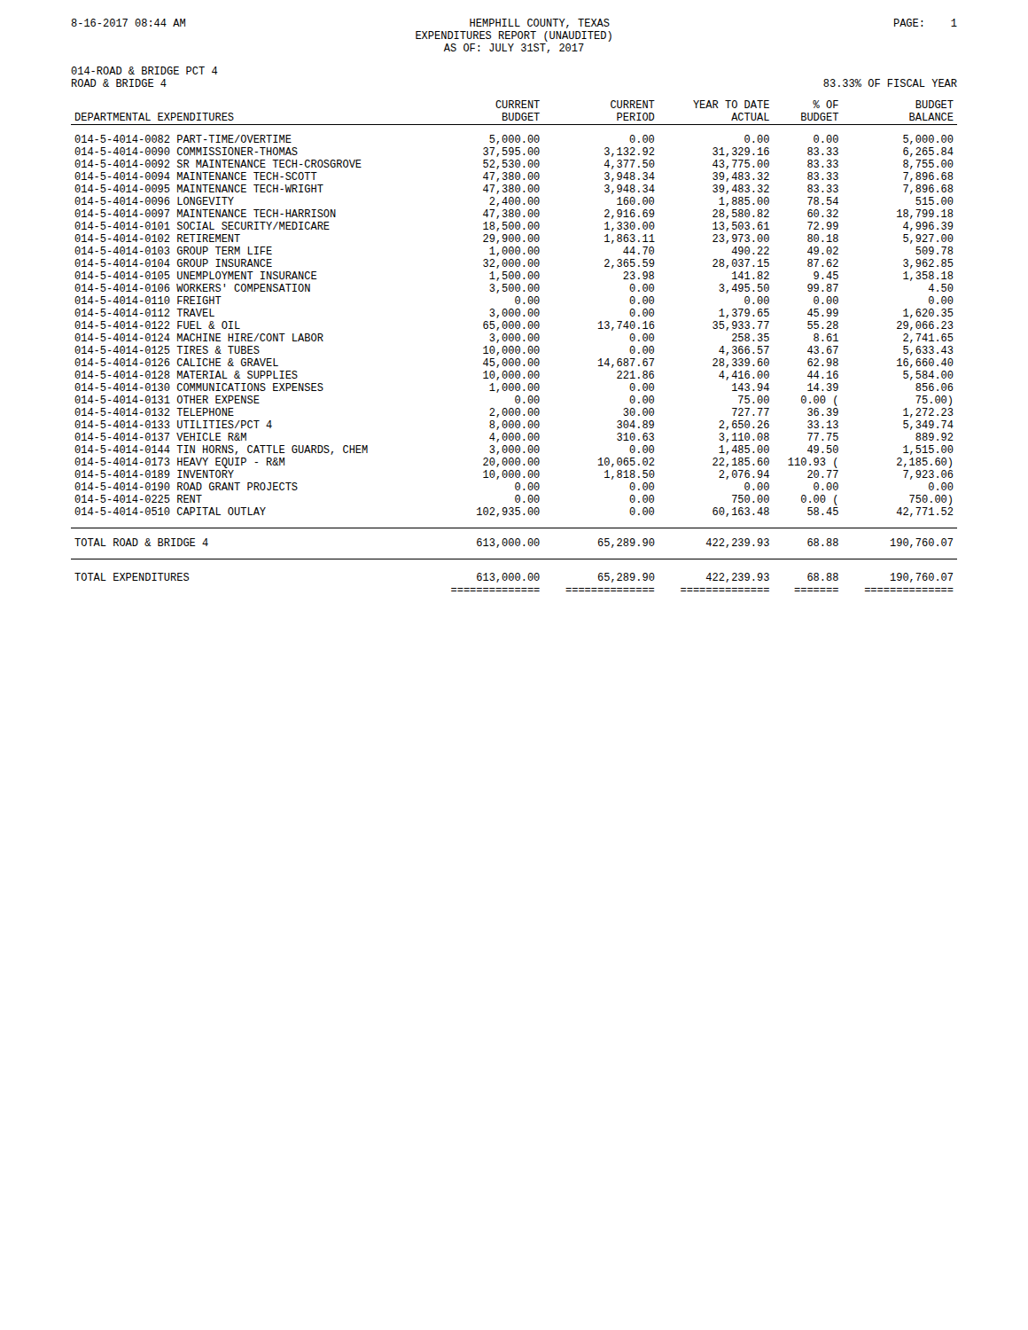8-16-2017 08:44 AM HEMPHILL COUNTY, TEXAS PAGE: 1
EXPENDITURES REPORT (UNAUDITED)
AS OF: JULY 31ST, 2017
014-ROAD & BRIDGE PCT 4
ROAD & BRIDGE 4 83.33% OF FISCAL YEAR
| | CURRENT | CURRENT | YEAR TO DATE | % OF | BUDGET |
| --- | --- | --- | --- | --- | --- |
| DEPARTMENTAL EXPENDITURES | BUDGET | PERIOD | ACTUAL | BUDGET | BALANCE |
| 014-5-4014-0082 PART-TIME/OVERTIME | 5,000.00 | 0.00 | 0.00 | 0.00 | 5,000.00 |
| 014-5-4014-0090 COMMISSIONER-THOMAS | 37,595.00 | 3,132.92 | 31,329.16 | 83.33 | 6,265.84 |
| 014-5-4014-0092 SR MAINTENANCE TECH-CROSGROVE | 52,530.00 | 4,377.50 | 43,775.00 | 83.33 | 8,755.00 |
| 014-5-4014-0094 MAINTENANCE TECH-SCOTT | 47,380.00 | 3,948.34 | 39,483.32 | 83.33 | 7,896.68 |
| 014-5-4014-0095 MAINTENANCE TECH-WRIGHT | 47,380.00 | 3,948.34 | 39,483.32 | 83.33 | 7,896.68 |
| 014-5-4014-0096 LONGEVITY | 2,400.00 | 160.00 | 1,885.00 | 78.54 | 515.00 |
| 014-5-4014-0097 MAINTENANCE TECH-HARRISON | 47,380.00 | 2,916.69 | 28,580.82 | 60.32 | 18,799.18 |
| 014-5-4014-0101 SOCIAL SECURITY/MEDICARE | 18,500.00 | 1,330.00 | 13,503.61 | 72.99 | 4,996.39 |
| 014-5-4014-0102 RETIREMENT | 29,900.00 | 1,863.11 | 23,973.00 | 80.18 | 5,927.00 |
| 014-5-4014-0103 GROUP TERM LIFE | 1,000.00 | 44.70 | 490.22 | 49.02 | 509.78 |
| 014-5-4014-0104 GROUP INSURANCE | 32,000.00 | 2,365.59 | 28,037.15 | 87.62 | 3,962.85 |
| 014-5-4014-0105 UNEMPLOYMENT INSURANCE | 1,500.00 | 23.98 | 141.82 | 9.45 | 1,358.18 |
| 014-5-4014-0106 WORKERS' COMPENSATION | 3,500.00 | 0.00 | 3,495.50 | 99.87 | 4.50 |
| 014-5-4014-0110 FREIGHT | 0.00 | 0.00 | 0.00 | 0.00 | 0.00 |
| 014-5-4014-0112 TRAVEL | 3,000.00 | 0.00 | 1,379.65 | 45.99 | 1,620.35 |
| 014-5-4014-0122 FUEL & OIL | 65,000.00 | 13,740.16 | 35,933.77 | 55.28 | 29,066.23 |
| 014-5-4014-0124 MACHINE HIRE/CONT LABOR | 3,000.00 | 0.00 | 258.35 | 8.61 | 2,741.65 |
| 014-5-4014-0125 TIRES & TUBES | 10,000.00 | 0.00 | 4,366.57 | 43.67 | 5,633.43 |
| 014-5-4014-0126 CALICHE & GRAVEL | 45,000.00 | 14,687.67 | 28,339.60 | 62.98 | 16,660.40 |
| 014-5-4014-0128 MATERIAL & SUPPLIES | 10,000.00 | 221.86 | 4,416.00 | 44.16 | 5,584.00 |
| 014-5-4014-0130 COMMUNICATIONS EXPENSES | 1,000.00 | 0.00 | 143.94 | 14.39 | 856.06 |
| 014-5-4014-0131 OTHER EXPENSE | 0.00 | 0.00 | 75.00 | 0.00 ( | 75.00) |
| 014-5-4014-0132 TELEPHONE | 2,000.00 | 30.00 | 727.77 | 36.39 | 1,272.23 |
| 014-5-4014-0133 UTILITIES/PCT 4 | 8,000.00 | 304.89 | 2,650.26 | 33.13 | 5,349.74 |
| 014-5-4014-0137 VEHICLE R&M | 4,000.00 | 310.63 | 3,110.08 | 77.75 | 889.92 |
| 014-5-4014-0144 TIN HORNS, CATTLE GUARDS, CHEM | 3,000.00 | 0.00 | 1,485.00 | 49.50 | 1,515.00 |
| 014-5-4014-0173 HEAVY EQUIP - R&M | 20,000.00 | 10,065.02 | 22,185.60 | 110.93 ( | 2,185.60) |
| 014-5-4014-0189 INVENTORY | 10,000.00 | 1,818.50 | 2,076.94 | 20.77 | 7,923.06 |
| 014-5-4014-0190 ROAD GRANT PROJECTS | 0.00 | 0.00 | 0.00 | 0.00 | 0.00 |
| 014-5-4014-0225 RENT | 0.00 | 0.00 | 750.00 | 0.00 ( | 750.00) |
| 014-5-4014-0510 CAPITAL OUTLAY | 102,935.00 | 0.00 | 60,163.48 | 58.45 | 42,771.52 |
| TOTAL ROAD & BRIDGE 4 | 613,000.00 | 65,289.90 | 422,239.93 | 68.88 | 190,760.07 |
| TOTAL EXPENDITURES | 613,000.00 | 65,289.90 | 422,239.93 | 68.88 | 190,760.07 |
| | ============== | ============== | ============== | ======= | ============== |